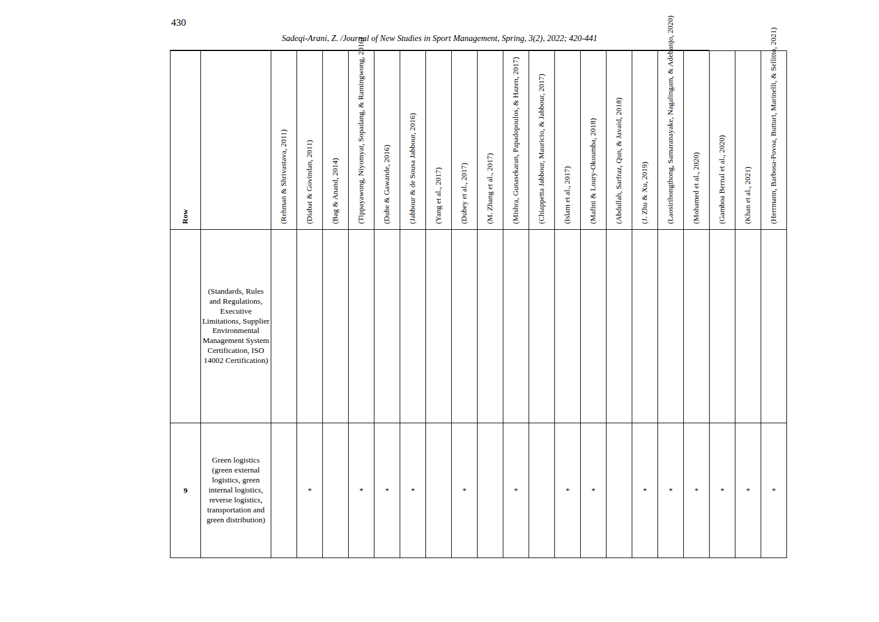430
Sadeqi-Arani, Z. /Journal of New Studies in Sport Management, Spring, 3(2), 2022; 420-441
| Row | | (Rehman & Shrivastava, 2011) | (Diabat & Govindan, 2011) | (Bag & Anand, 2014) | (Tippayawong, Niyomyat, Sopadang, & Ramingwong, 2016) | (Dube & Gawande, 2016) | (Jabbour & de Sousa Jabbour, 2016) | (Yang et al., 2017) | (Dubey et al., 2017) | (M. Zhang et al., 2017) | (Mishra, Gunasekaran, Papadopoulos, & Hazen, 2017) | (Chiappetta Jabbour, Mauricio, & Jabbour, 2017) | (Islam et al., 2017) | (Mafini & Loury-Okoumba, 2018) | (Abdullah, Sarfraz, Qun, & Javaid, 2018) | (J. Zhu & Xu, 2019) | (Laosirihongthong, Samaranayake, Nagalingam, & Adebanjo, 2020) | (Mohamed et al., 2020) | (Gamboa Bernal et al., 2020) | (Khan et al., 2021) | (Herrmann, Barbosa-Povoa, Butturi, Marinelli, & Sellitto, 2021) |
| --- | --- | --- | --- | --- | --- | --- | --- | --- | --- | --- | --- | --- | --- | --- | --- | --- | --- | --- | --- | --- | --- |
| | (Standards, Rules and Regulations, Executive Limitations, Supplier Environmental Management System Certification, ISO 14002 Certification) | | | | | | | | | | | | | | | | | | | | |
| 9 | Green logistics (green external logistics, green internal logistics, reverse logistics, transportation and green distribution) | | * | | * | * | * | | * | | * | | * | * | | * | * | * | * | * | * |